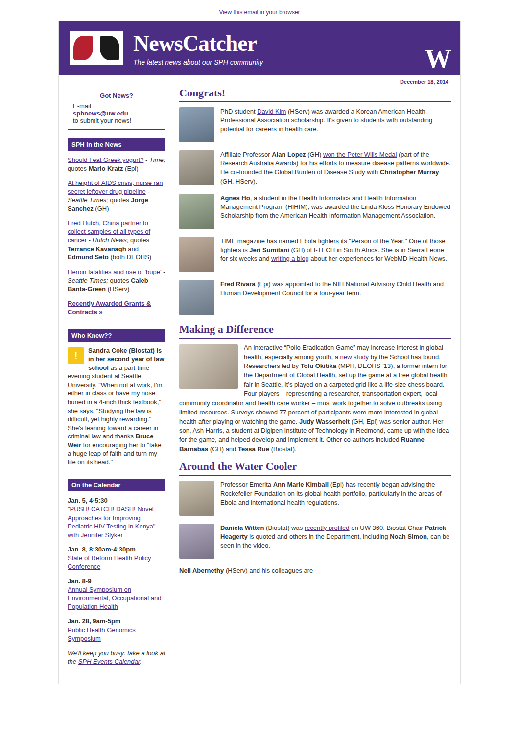View this email in your browser
NewsCatcher
The latest news about our SPH community
W
December 18, 2014
Got News?
E-mail
sphnews@uw.edu
to submit your news!
SPH in the News
Should I eat Greek yogurt? - Time; quotes Mario Kratz (Epi)
At height of AIDS crisis, nurse ran secret leftover drug pipeline - Seattle Times; quotes Jorge Sanchez (GH)
Fred Hutch, China partner to collect samples of all types of cancer - Hutch News; quotes Terrance Kavanagh and Edmund Seto (both DEOHS)
Heroin fatalities and rise of 'bupe' - Seattle Times; quotes Caleb Banta-Green (HServ)
Recently Awarded Grants & Contracts »
Who Knew??
Sandra Coke (Biostat) is in her second year of law school as a part-time evening student at Seattle University. "When not at work, I'm either in class or have my nose buried in a 4-inch thick textbook," she says. "Studying the law is difficult, yet highly rewarding." She's leaning toward a career in criminal law and thanks Bruce Weir for encouraging her to "take a huge leap of faith and turn my life on its head."
On the Calendar
Jan. 5, 4-5:30
"PUSH! CATCH! DASH! Novel Approaches for Improving Pediatric HIV Testing in Kenya" with Jennifer Slyker
Jan. 8, 8:30am-4:30pm
State of Reform Health Policy Conference
Jan. 8-9
Annual Symposium on Environmental, Occupational and Population Health
Jan. 28, 9am-5pm
Public Health Genomics Symposium
We'll keep you busy: take a look at the SPH Events Calendar.
Congrats!
PhD student David Kim (HServ) was awarded a Korean American Health Professional Association scholarship. It's given to students with outstanding potential for careers in health care.
Affiliate Professor Alan Lopez (GH) won the Peter Wills Medal (part of the Research Australia Awards) for his efforts to measure disease patterns worldwide. He co-founded the Global Burden of Disease Study with Christopher Murray (GH, HServ).
Agnes Ho, a student in the Health Informatics and Health Information Management Program (HIHIM), was awarded the Linda Kloss Honorary Endowed Scholarship from the American Health Information Management Association.
TIME magazine has named Ebola fighters its "Person of the Year." One of those fighters is Jeri Sumitani (GH) of I-TECH in South Africa. She is in Sierra Leone for six weeks and writing a blog about her experiences for WebMD Health News.
Fred Rivara (Epi) was appointed to the NIH National Advisory Child Health and Human Development Council for a four-year term.
Making a Difference
An interactive “Polio Eradication Game” may increase interest in global health, especially among youth, a new study by the School has found. Researchers led by Tolu Okitika (MPH, DEOHS ’13), a former intern for the Department of Global Health, set up the game at a free global health fair in Seattle. It’s played on a carpeted grid like a life-size chess board. Four players – representing a researcher, transportation expert, local community coordinator and health care worker – must work together to solve outbreaks using limited resources. Surveys showed 77 percent of participants were more interested in global health after playing or watching the game. Judy Wasserheit (GH, Epi) was senior author. Her son, Ash Harris, a student at Digipen Institute of Technology in Redmond, came up with the idea for the game, and helped develop and implement it. Other co-authors included Ruanne Barnabas (GH) and Tessa Rue (Biostat).
Around the Water Cooler
Professor Emerita Ann Marie Kimball (Epi) has recently began advising the Rockefeller Foundation on its global health portfolio, particularly in the areas of Ebola and international health regulations.
Daniela Witten (Biostat) was recently profiled on UW 360. Biostat Chair Patrick Heagerty is quoted and others in the Department, including Noah Simon, can be seen in the video.
Neil Abernethy (HServ) and his colleagues are